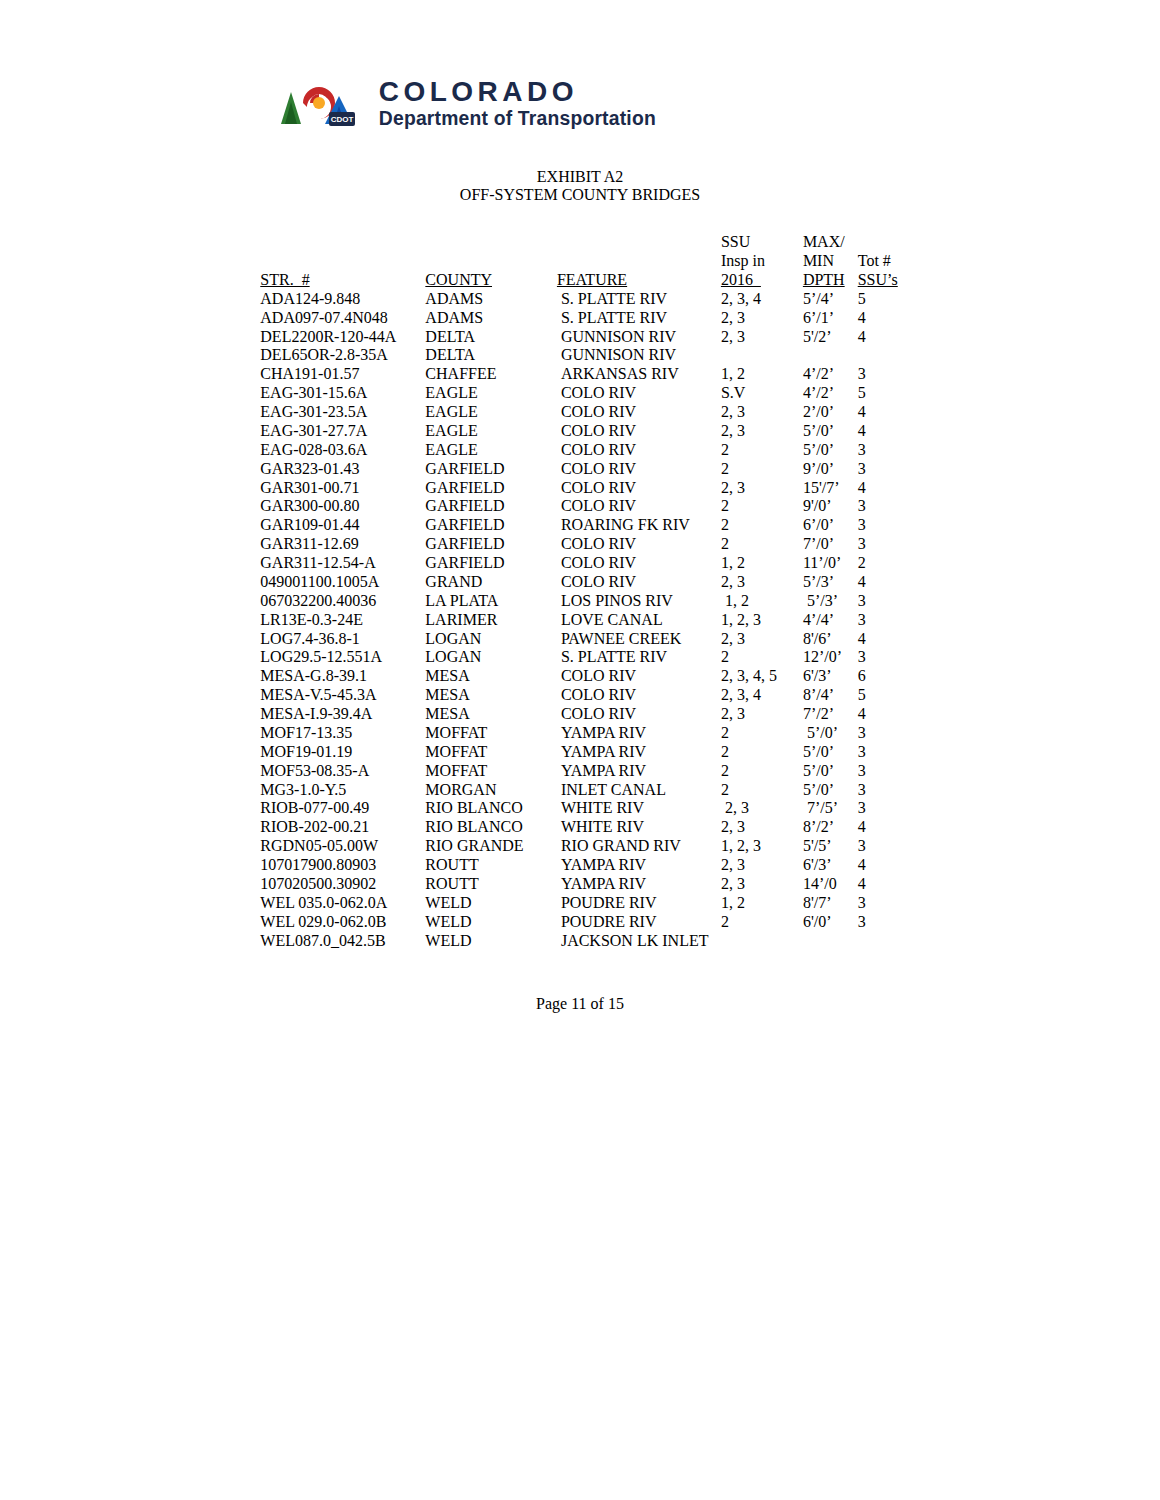CDOT
COLORADO
Department of Transportation
EXHIBIT A2
OFF-SYSTEM COUNTY BRIDGES
| | | | SSU | MAX/ | |
| | | | Insp in | MIN | Tot # |
| STR. # | COUNTY | FEATURE | 2016 | DPTH | SSU’s |
| ADA124-9.848 | ADAMS | S. PLATTE RIV | 2, 3, 4 | 5’/4’ | 5 |
| ADA097-07.4N048 | ADAMS | S. PLATTE RIV | 2, 3 | 6’/1’ | 4 |
| DEL2200R-120-44A | DELTA | GUNNISON RIV | 2, 3 | 5'/2’ | 4 |
| DEL65OR-2.8-35A | DELTA | GUNNISON RIV | | | |
| CHA191-01.57 | CHAFFEE | ARKANSAS RIV | 1, 2 | 4’/2’ | 3 |
| EAG-301-15.6A | EAGLE | COLO RIV | S.V | 4’/2’ | 5 |
| EAG-301-23.5A | EAGLE | COLO RIV | 2, 3 | 2’/0’ | 4 |
| EAG-301-27.7A | EAGLE | COLO RIV | 2, 3 | 5’/0’ | 4 |
| EAG-028-03.6A | EAGLE | COLO RIV | 2 | 5’/0’ | 3 |
| GAR323-01.43 | GARFIELD | COLO RIV | 2 | 9’/0’ | 3 |
| GAR301-00.71 | GARFIELD | COLO RIV | 2, 3 | 15'/7’ | 4 |
| GAR300-00.80 | GARFIELD | COLO RIV | 2 | 9'/0’ | 3 |
| GAR109-01.44 | GARFIELD | ROARING FK RIV | 2 | 6’/0’ | 3 |
| GAR311-12.69 | GARFIELD | COLO RIV | 2 | 7’/0’ | 3 |
| GAR311-12.54-A | GARFIELD | COLO RIV | 1, 2 | 11’/0’ | 2 |
| 049001100.1005A | GRAND | COLO RIV | 2, 3 | 5’/3’ | 4 |
| 067032200.40036 | LA PLATA | LOS PINOS RIV | 1, 2 | 5’/3’ | 3 |
| LR13E-0.3-24E | LARIMER | LOVE CANAL | 1, 2, 3 | 4’/4’ | 3 |
| LOG7.4-36.8-1 | LOGAN | PAWNEE CREEK | 2, 3 | 8'/6’ | 4 |
| LOG29.5-12.551A | LOGAN | S. PLATTE RIV | 2 | 12’/0’ | 3 |
| MESA-G.8-39.1 | MESA | COLO RIV | 2, 3, 4, 5 | 6'/3’ | 6 |
| MESA-V.5-45.3A | MESA | COLO RIV | 2, 3, 4 | 8’/4’ | 5 |
| MESA-I.9-39.4A | MESA | COLO RIV | 2, 3 | 7’/2’ | 4 |
| MOF17-13.35 | MOFFAT | YAMPA RIV | 2 | 5’/0’ | 3 |
| MOF19-01.19 | MOFFAT | YAMPA RIV | 2 | 5’/0’ | 3 |
| MOF53-08.35-A | MOFFAT | YAMPA RIV | 2 | 5’/0’ | 3 |
| MG3-1.0-Y.5 | MORGAN | INLET CANAL | 2 | 5’/0’ | 3 |
| RIOB-077-00.49 | RIO BLANCO | WHITE RIV | 2, 3 | 7’/5’ | 3 |
| RIOB-202-00.21 | RIO BLANCO | WHITE RIV | 2, 3 | 8’/2’ | 4 |
| RGDN05-05.00W | RIO GRANDE | RIO GRAND RIV | 1, 2, 3 | 5'/5’ | 3 |
| 107017900.80903 | ROUTT | YAMPA RIV | 2, 3 | 6'/3’ | 4 |
| 107020500.30902 | ROUTT | YAMPA RIV | 2, 3 | 14’/0 | 4 |
| WEL 035.0-062.0A | WELD | POUDRE RIV | 1, 2 | 8'/7’ | 3 |
| WEL 029.0-062.0B | WELD | POUDRE RIV | 2 | 6'/0’ | 3 |
| WEL087.0_042.5B | WELD | JACKSON LK INLET | | | |
Page 11 of 15